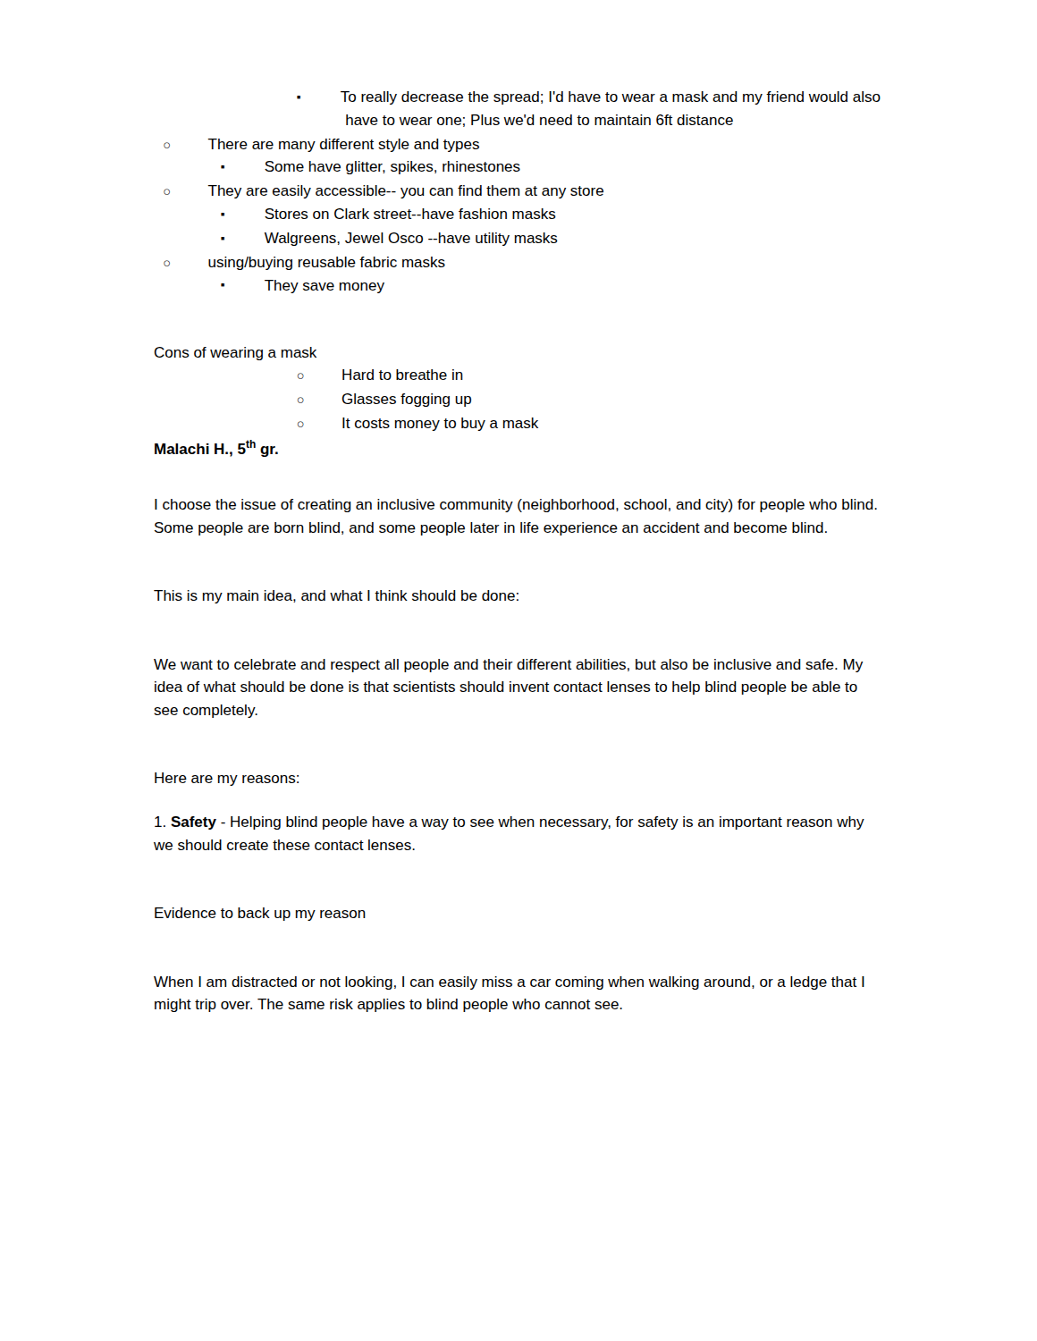To really decrease the spread; I'd have to wear a mask and my friend would also have to wear one; Plus we'd need to maintain 6ft distance
There are many different style and types
Some have glitter, spikes, rhinestones
They are easily accessible-- you can find them at any store
Stores on Clark street--have fashion masks
Walgreens, Jewel Osco --have utility masks
using/buying reusable fabric masks
They save money
Cons of wearing a mask
Hard to breathe in
Glasses fogging up
It costs money to buy a mask
Malachi H., 5th gr.
I choose the issue of creating an inclusive community (neighborhood, school, and city) for people who blind. Some people are born blind, and some people later in life experience an accident and become blind.
This is my main idea, and what I think should be done:
We want to celebrate and respect all people and their different abilities, but also be inclusive and safe. My idea of what should be done is that scientists should invent contact lenses to help blind people be able to see completely.
Here are my reasons:
1. Safety - Helping blind people have a way to see when necessary, for safety is an important reason why we should create these contact lenses.
Evidence to back up my reason
When I am distracted or not looking, I can easily miss a car coming when walking around, or a ledge that I might trip over. The same risk applies to blind people who cannot see.